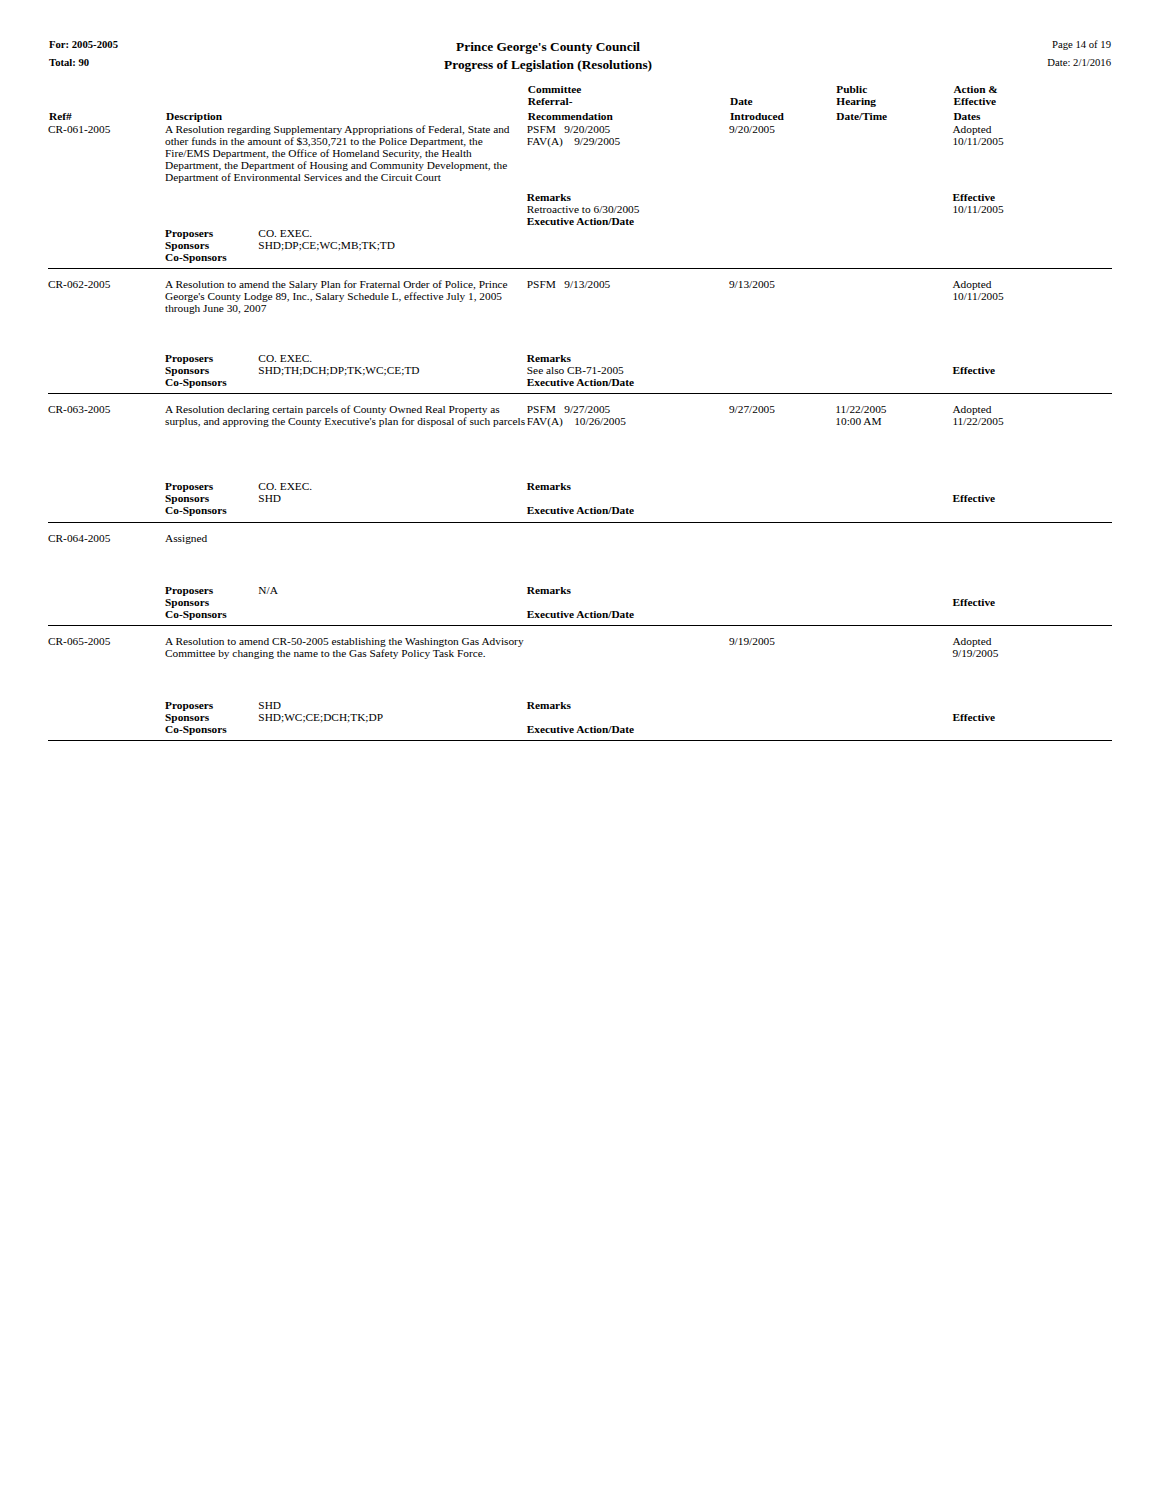| For: 2005-2005 | Prince George's County Council | Page 14 of 19 |
| Total: 90 | Progress of Legislation (Resolutions) | Date: 2/1/2016 |
| | | Committee Referral- | Date | Public Hearing | Action & Effective |
| Ref# | Description | Recommendation | Introduced | Date/Time | Dates |
| CR-061-2005 | A Resolution regarding Supplementary Appropriations of Federal, State and other funds in the amount of $3,350,721 to the Police Department, the Fire/EMS Department, the Office of Homeland Security, the Health Department, the Department of Housing and Community Development, the Department of Environmental Services and the Circuit Court | PSFM 9/20/2005 FAV(A) 9/29/2005 | 9/20/2005 | | Adopted 10/11/2005 |
| | | Remarks Retroactive to 6/30/2005 Executive Action/Date | | | Effective 10/11/2005 |
| | / Proposers / CO. EXEC. / / Sponsors / SHD;DP;CE;WC;MB;TK;TD / / Co-Sponsors / / | | | | |
| CR-062-2005 | A Resolution to amend the Salary Plan for Fraternal Order of Police, Prince George's County Lodge 89, Inc., Salary Schedule L, effective July 1, 2005 through June 30, 2007 | PSFM 9/13/2005 | 9/13/2005 | | Adopted 10/11/2005 |
| | / Proposers / CO. EXEC. / / Sponsors / SHD;TH;DCH;DP;TK;WC;CE;TD / / Co-Sponsors / / | Remarks See also CB-71-2005 Executive Action/Date | | | Effective |
| CR-063-2005 | A Resolution declaring certain parcels of County Owned Real Property as surplus, and approving the County Executive's plan for disposal of such parcels | PSFM 9/27/2005 FAV(A) 10/26/2005 | 9/27/2005 | 11/22/2005 10:00 AM | Adopted 11/22/2005 |
| | / Proposers / CO. EXEC. / / Sponsors / SHD / / Co-Sponsors / / | Remarks Executive Action/Date | | | Effective |
| CR-064-2005 | Assigned | | | | |
| | / Proposers / N/A / / Sponsors / / / Co-Sponsors / / | Remarks Executive Action/Date | | | Effective |
| CR-065-2005 | A Resolution to amend CR-50-2005 establishing the Washington Gas Advisory Committee by changing the name to the Gas Safety Policy Task Force. | | 9/19/2005 | | Adopted 9/19/2005 |
| | / Proposers / SHD / / Sponsors / SHD;WC;CE;DCH;TK;DP / / Co-Sponsors / / | Remarks Executive Action/Date | | | Effective |